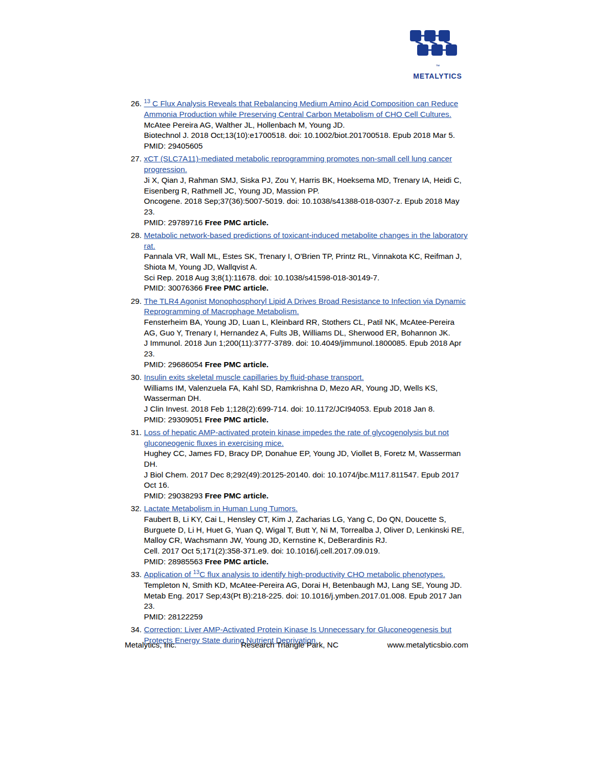™
METALYTICS
13 C Flux Analysis Reveals that Rebalancing Medium Amino Acid Composition can Reduce Ammonia Production while Preserving Central Carbon Metabolism of CHO Cell Cultures. McAtee Pereira AG, Walther JL, Hollenbach M, Young JD. Biotechnol J. 2018 Oct;13(10):e1700518. doi: 10.1002/biot.201700518. Epub 2018 Mar 5. PMID: 29405605
xCT (SLC7A11)-mediated metabolic reprogramming promotes non-small cell lung cancer progression. Ji X, Qian J, Rahman SMJ, Siska PJ, Zou Y, Harris BK, Hoeksema MD, Trenary IA, Heidi C, Eisenberg R, Rathmell JC, Young JD, Massion PP. Oncogene. 2018 Sep;37(36):5007-5019. doi: 10.1038/s41388-018-0307-z. Epub 2018 May 23. PMID: 29789716 Free PMC article.
Metabolic network-based predictions of toxicant-induced metabolite changes in the laboratory rat. Pannala VR, Wall ML, Estes SK, Trenary I, O'Brien TP, Printz RL, Vinnakota KC, Reifman J, Shiota M, Young JD, Wallqvist A. Sci Rep. 2018 Aug 3;8(1):11678. doi: 10.1038/s41598-018-30149-7. PMID: 30076366 Free PMC article.
The TLR4 Agonist Monophosphoryl Lipid A Drives Broad Resistance to Infection via Dynamic Reprogramming of Macrophage Metabolism. Fensterheim BA, Young JD, Luan L, Kleinbard RR, Stothers CL, Patil NK, McAtee-Pereira AG, Guo Y, Trenary I, Hernandez A, Fults JB, Williams DL, Sherwood ER, Bohannon JK. J Immunol. 2018 Jun 1;200(11):3777-3789. doi: 10.4049/jimmunol.1800085. Epub 2018 Apr 23. PMID: 29686054 Free PMC article.
Insulin exits skeletal muscle capillaries by fluid-phase transport. Williams IM, Valenzuela FA, Kahl SD, Ramkrishna D, Mezo AR, Young JD, Wells KS, Wasserman DH. J Clin Invest. 2018 Feb 1;128(2):699-714. doi: 10.1172/JCI94053. Epub 2018 Jan 8. PMID: 29309051 Free PMC article.
Loss of hepatic AMP-activated protein kinase impedes the rate of glycogenolysis but not gluconeogenic fluxes in exercising mice. Hughey CC, James FD, Bracy DP, Donahue EP, Young JD, Viollet B, Foretz M, Wasserman DH. J Biol Chem. 2017 Dec 8;292(49):20125-20140. doi: 10.1074/jbc.M117.811547. Epub 2017 Oct 16. PMID: 29038293 Free PMC article.
Lactate Metabolism in Human Lung Tumors. Faubert B, Li KY, Cai L, Hensley CT, Kim J, Zacharias LG, Yang C, Do QN, Doucette S, Burguete D, Li H, Huet G, Yuan Q, Wigal T, Butt Y, Ni M, Torrealba J, Oliver D, Lenkinski RE, Malloy CR, Wachsmann JW, Young JD, Kernstine K, DeBerardinis RJ. Cell. 2017 Oct 5;171(2):358-371.e9. doi: 10.1016/j.cell.2017.09.019. PMID: 28985563 Free PMC article.
Application of 13C flux analysis to identify high-productivity CHO metabolic phenotypes. Templeton N, Smith KD, McAtee-Pereira AG, Dorai H, Betenbaugh MJ, Lang SE, Young JD. Metab Eng. 2017 Sep;43(Pt B):218-225. doi: 10.1016/j.ymben.2017.01.008. Epub 2017 Jan 23. PMID: 28122259
Correction: Liver AMP-Activated Protein Kinase Is Unnecessary for Gluconeogenesis but Protects Energy State during Nutrient Deprivation.
| Metalytics, Inc. | Research Triangle Park, NC | www.metalyticsbio.com |